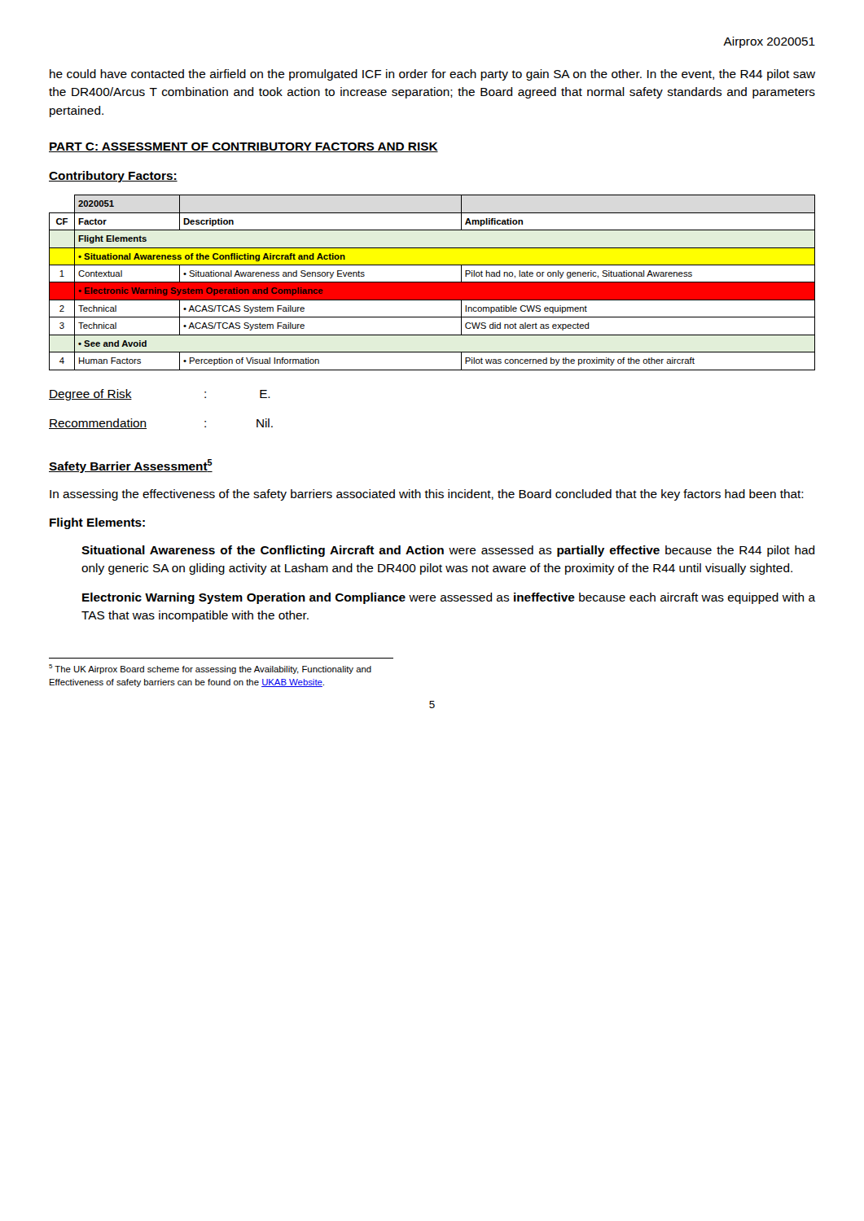Airprox 2020051
he could have contacted the airfield on the promulgated ICF in order for each party to gain SA on the other. In the event, the R44 pilot saw the DR400/Arcus T combination and took action to increase separation; the Board agreed that normal safety standards and parameters pertained.
PART C: ASSESSMENT OF CONTRIBUTORY FACTORS AND RISK
Contributory Factors:
| | 2020051 | | |
| CF | Factor | Description | Amplification |
| | Flight Elements |
| | • Situational Awareness of the Conflicting Aircraft and Action |
| 1 | Contextual | • Situational Awareness and Sensory Events | Pilot had no, late or only generic, Situational Awareness |
| | • Electronic Warning System Operation and Compliance |
| 2 | Technical | • ACAS/TCAS System Failure | Incompatible CWS equipment |
| 3 | Technical | • ACAS/TCAS System Failure | CWS did not alert as expected |
| | • See and Avoid |
| 4 | Human Factors | • Perception of Visual Information | Pilot was concerned by the proximity of the other aircraft |
Degree of Risk: E.
Recommendation: Nil.
Safety Barrier Assessment5
In assessing the effectiveness of the safety barriers associated with this incident, the Board concluded that the key factors had been that:
Flight Elements:
Situational Awareness of the Conflicting Aircraft and Action were assessed as partially effective because the R44 pilot had only generic SA on gliding activity at Lasham and the DR400 pilot was not aware of the proximity of the R44 until visually sighted.
Electronic Warning System Operation and Compliance were assessed as ineffective because each aircraft was equipped with a TAS that was incompatible with the other.
5 The UK Airprox Board scheme for assessing the Availability, Functionality and Effectiveness of safety barriers can be found on the UKAB Website.
5